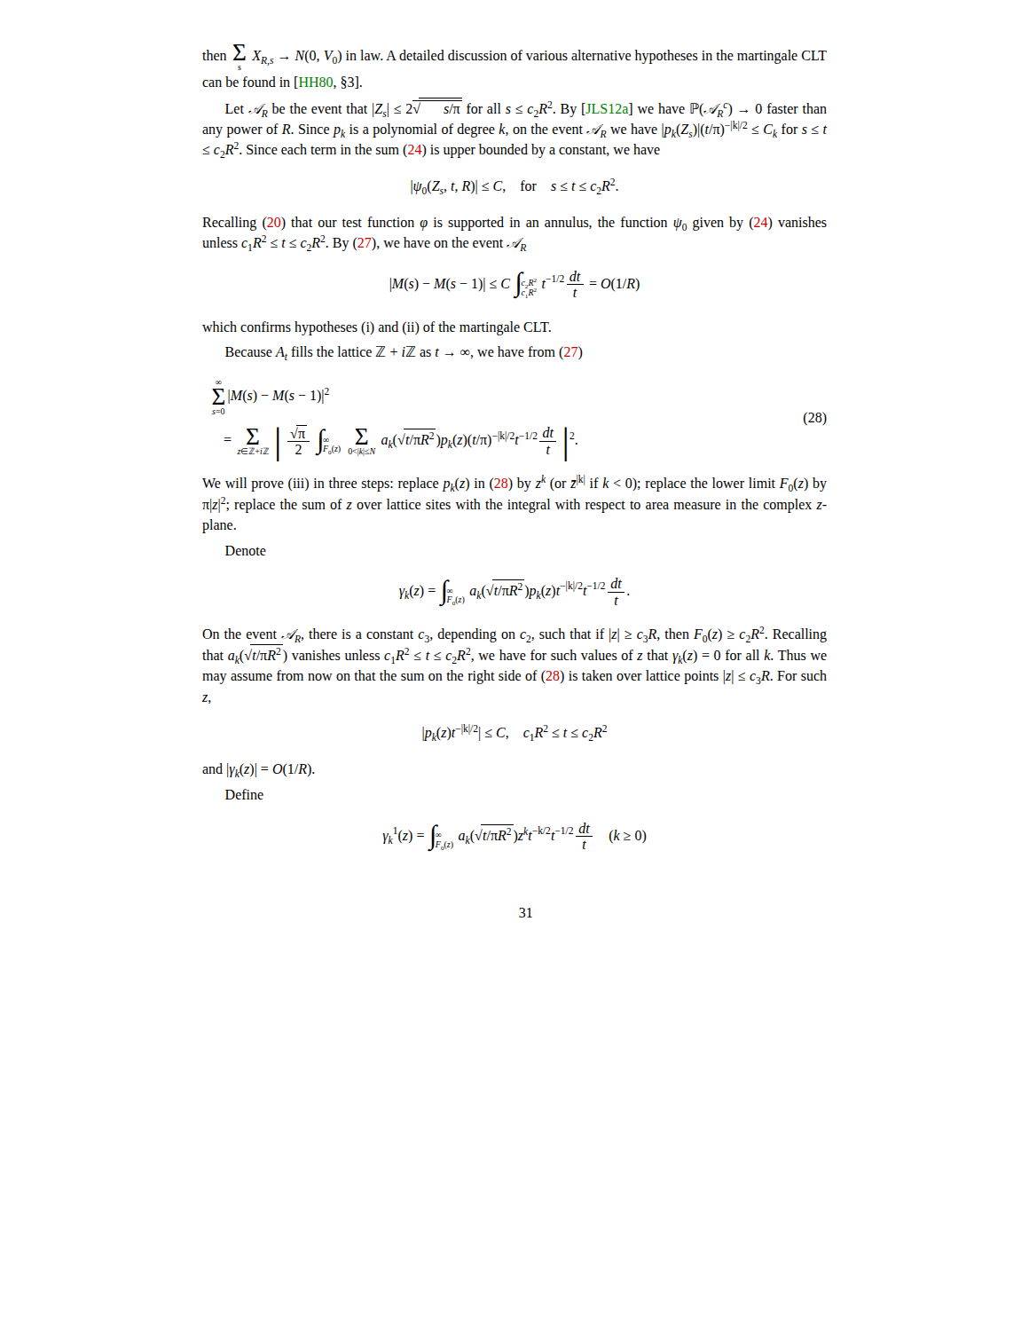then Σs XR,s → N(0, V0) in law. A detailed discussion of various alternative hypotheses in the martingale CLT can be found in [HH80, §3].
Let 𝒜R be the event that |Zs| ≤ 2√s/π for all s ≤ c2R2. By [JLS12a] we have ℙ(𝒜Rc) → 0 faster than any power of R. Since pk is a polynomial of degree k, on the event 𝒜R we have |pk(Zs)|(t/π)−|k|/2 ≤ Ck for s ≤ t ≤ c2R2. Since each term in the sum (24) is upper bounded by a constant, we have
|ψ0(Zs, t, R)| ≤ C, for s ≤ t ≤ c2R2.
Recalling (20) that our test function φ is supported in an annulus, the function ψ0 given by (24) vanishes unless c1R2 ≤ t ≤ c2R2. By (27), we have on the event 𝒜R
|M(s) − M(s − 1)| ≤ C ∫c2R2 c1R2 t−1/2dt t = O(1/R)
which confirms hypotheses (i) and (ii) of the martingale CLT.
Because At fills the lattice ℤ + i ℤ as t → ∞, we have from (27)
∞Σs=0|M(s) − M(s − 1)|2
= Σz∈ℤ+i ℤ | √π 2 ∫∞F0(z) Σ 0<|k|≤N ak(√t/πR2)pk(z)(t/π)−|k|/2t−1/2dt t |2.
(28)
We will prove (iii) in three steps: replace pk(z) in (28) by zk (or z̄|k| if k < 0); replace the lower limit F0(z) by π|z|2; replace the sum of z over lattice sites with the integral with respect to area measure in the complex z-plane.
Denote
γk(z) = ∫∞F0(z) ak(√t/πR2)pk(z)t−|k|/2t−1/2dt t.
On the event 𝒜R, there is a constant c3, depending on c2, such that if |z| ≥ c3R, then F0(z) ≥ c2R2. Recalling that ak(√t/πR2) vanishes unless c1R2 ≤ t ≤ c2R2, we have for such values of z that γk(z) = 0 for all k. Thus we may assume from now on that the sum on the right side of (28) is taken over lattice points |z| ≤ c3R. For such z,
|pk(z)t−|k|/2| ≤ C, c1R2 ≤ t ≤ c2R2
and |γk(z)| = O(1/R).
Define
γk1(z) = ∫∞F0(z) ak(√t/πR2)zk t−k/2t−1/2dt t (k ≥ 0)
31